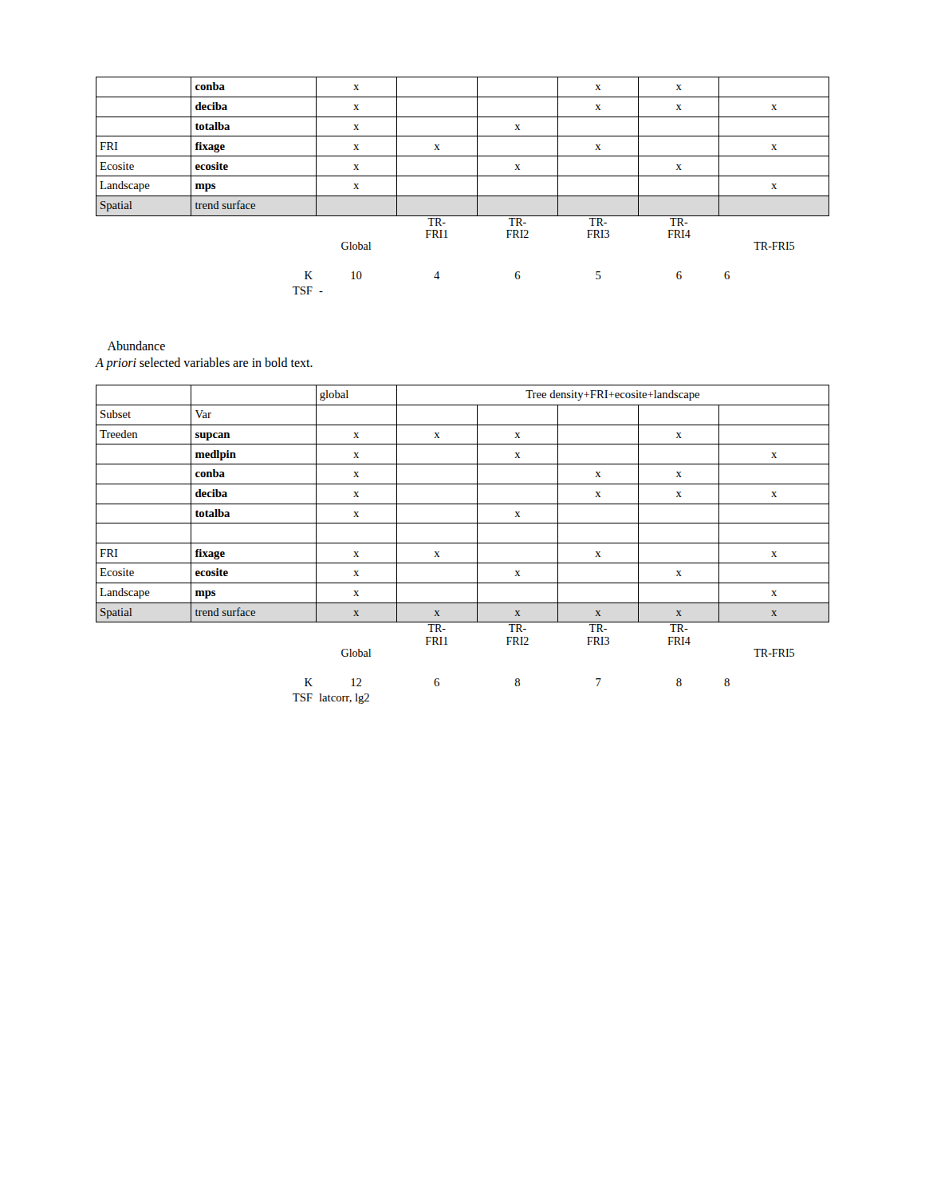| | conba | x | | | x | x | |
| | deciba | x | | | x | x | x |
| | totalba | x | | x | | | |
| FRI | fixage | x | x | | x | | x |
| Ecosite | ecosite | x | | x | | x | |
| Landscape | mps | x | | | | | x |
| Spatial | trend surface | | | | | | |
| | | | TR- FRI1 | TR- FRI2 | TR- FRI3 | TR- FRI4 | |
| | | Global | | | | | TR-FRI5 |
| | K | 10 | 4 | 6 | 5 | 6 | 6 |
| | TSF | - | | | | | |
Abundance
A priori selected variables are in bold text.
| | | global | Tree density+FRI+ecosite+landscape |
| Subset | Var | | | | | | |
| Treeden | supcan | x | x | x | | x | |
| | medlpin | x | | x | | | x |
| | conba | x | | | x | x | |
| | deciba | x | | | x | x | x |
| | totalba | x | | x | | | |
| FRI | fixage | x | x | | x | | x |
| Ecosite | ecosite | x | | x | | x | |
| Landscape | mps | x | | | | | x |
| Spatial | trend surface | x | x | x | x | x | x |
| | | | TR- FRI1 | TR- FRI2 | TR- FRI3 | TR- FRI4 | |
| | | Global | | | | | TR-FRI5 |
| | K | 12 | 6 | 8 | 7 | 8 | 8 |
| | TSF | latcorr, lg2 | | | | | |